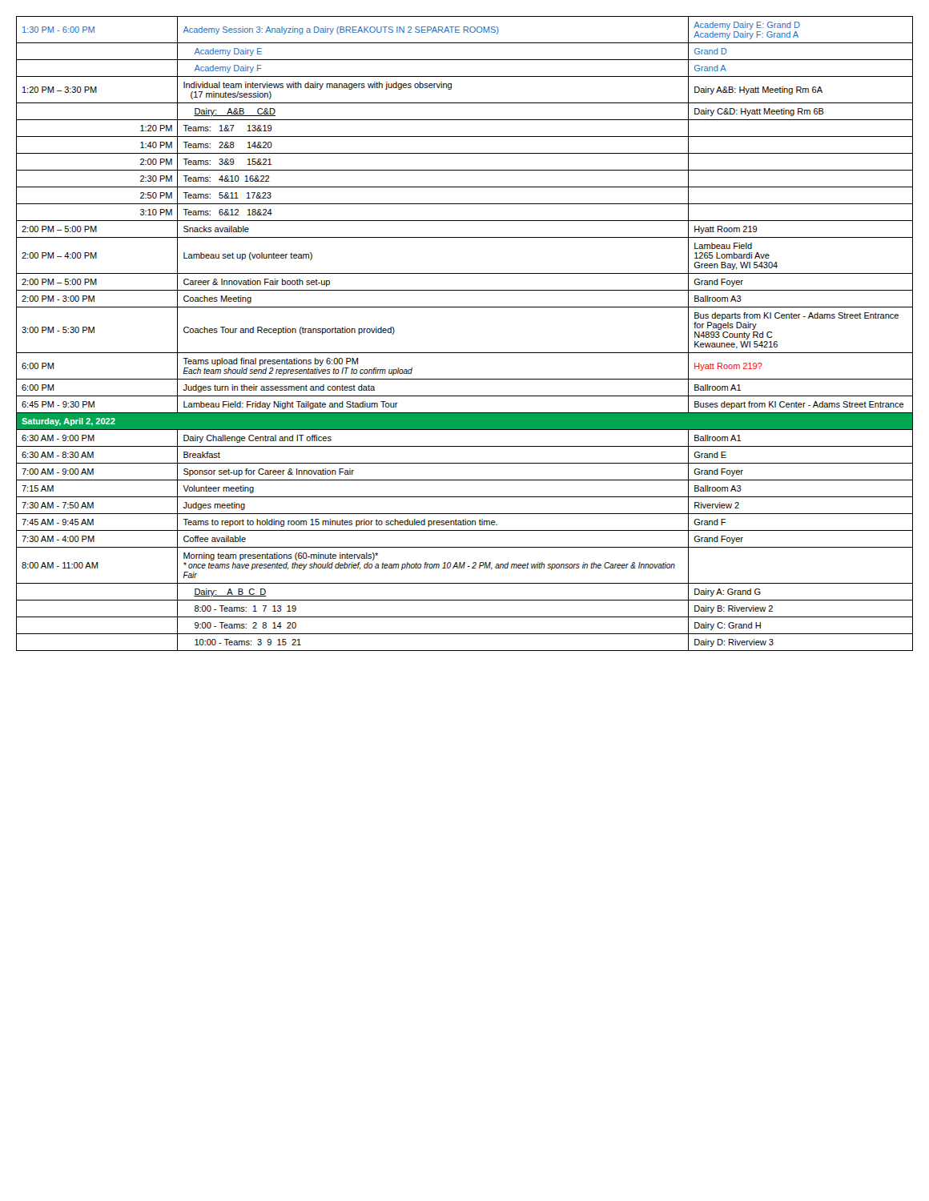| 1:30 PM - 6:00 PM | Academy Session 3: Analyzing a Dairy (BREAKOUTS IN 2 SEPARATE ROOMS) | Academy Dairy E: Grand D Academy Dairy F: Grand A |
| | Academy Dairy E | Grand D |
| | Academy Dairy F | Grand A |
| 1:20 PM – 3:30 PM | Individual team interviews with dairy managers with judges observing (17 minutes/session) | Dairy A&B: Hyatt Meeting Rm 6A |
| | Dairy: A&B C&D | Dairy C&D: Hyatt Meeting Rm 6B |
| 1:20 PM | Teams: 1&7 13&19 | |
| 1:40 PM | Teams: 2&8 14&20 | |
| 2:00 PM | Teams: 3&9 15&21 | |
| 2:30 PM | Teams: 4&10 16&22 | |
| 2:50 PM | Teams: 5&11 17&23 | |
| 3:10 PM | Teams: 6&12 18&24 | |
| 2:00 PM – 5:00 PM | Snacks available | Hyatt Room 219 |
| 2:00 PM – 4:00 PM | Lambeau set up (volunteer team) | Lambeau Field 1265 Lombardi Ave Green Bay, WI 54304 |
| 2:00 PM – 5:00 PM | Career & Innovation Fair booth set-up | Grand Foyer |
| 2:00 PM - 3:00 PM | Coaches Meeting | Ballroom A3 |
| 3:00 PM - 5:30 PM | Coaches Tour and Reception (transportation provided) | Bus departs from KI Center - Adams Street Entrance for Pagels Dairy N4893 County Rd C Kewaunee, WI 54216 |
| 6:00 PM | Teams upload final presentations by 6:00 PM Each team should send 2 representatives to IT to confirm upload | Hyatt Room 219? |
| 6:00 PM | Judges turn in their assessment and contest data | Ballroom A1 |
| 6:45 PM - 9:30 PM | Lambeau Field: Friday Night Tailgate and Stadium Tour | Buses depart from KI Center - Adams Street Entrance |
| Saturday, April 2, 2022 |
| 6:30 AM - 9:00 PM | Dairy Challenge Central and IT offices | Ballroom A1 |
| 6:30 AM - 8:30 AM | Breakfast | Grand E |
| 7:00 AM - 9:00 AM | Sponsor set-up for Career & Innovation Fair | Grand Foyer |
| 7:15 AM | Volunteer meeting | Ballroom A3 |
| 7:30 AM - 7:50 AM | Judges meeting | Riverview 2 |
| 7:45 AM - 9:45 AM | Teams to report to holding room 15 minutes prior to scheduled presentation time. | Grand F |
| 7:30 AM - 4:00 PM | Coffee available | Grand Foyer |
| 8:00 AM - 11:00 AM | Morning team presentations (60-minute intervals)* * once teams have presented, they should debrief, do a team photo from 10 AM - 2 PM, and meet with sponsors in the Career & Innovation Fair | |
| | Dairy: A B C D | Dairy A: Grand G |
| | 8:00 - Teams: 1 7 13 19 | Dairy B: Riverview 2 |
| | 9:00 - Teams: 2 8 14 20 | Dairy C: Grand H |
| | 10:00 - Teams: 3 9 15 21 | Dairy D: Riverview 3 |